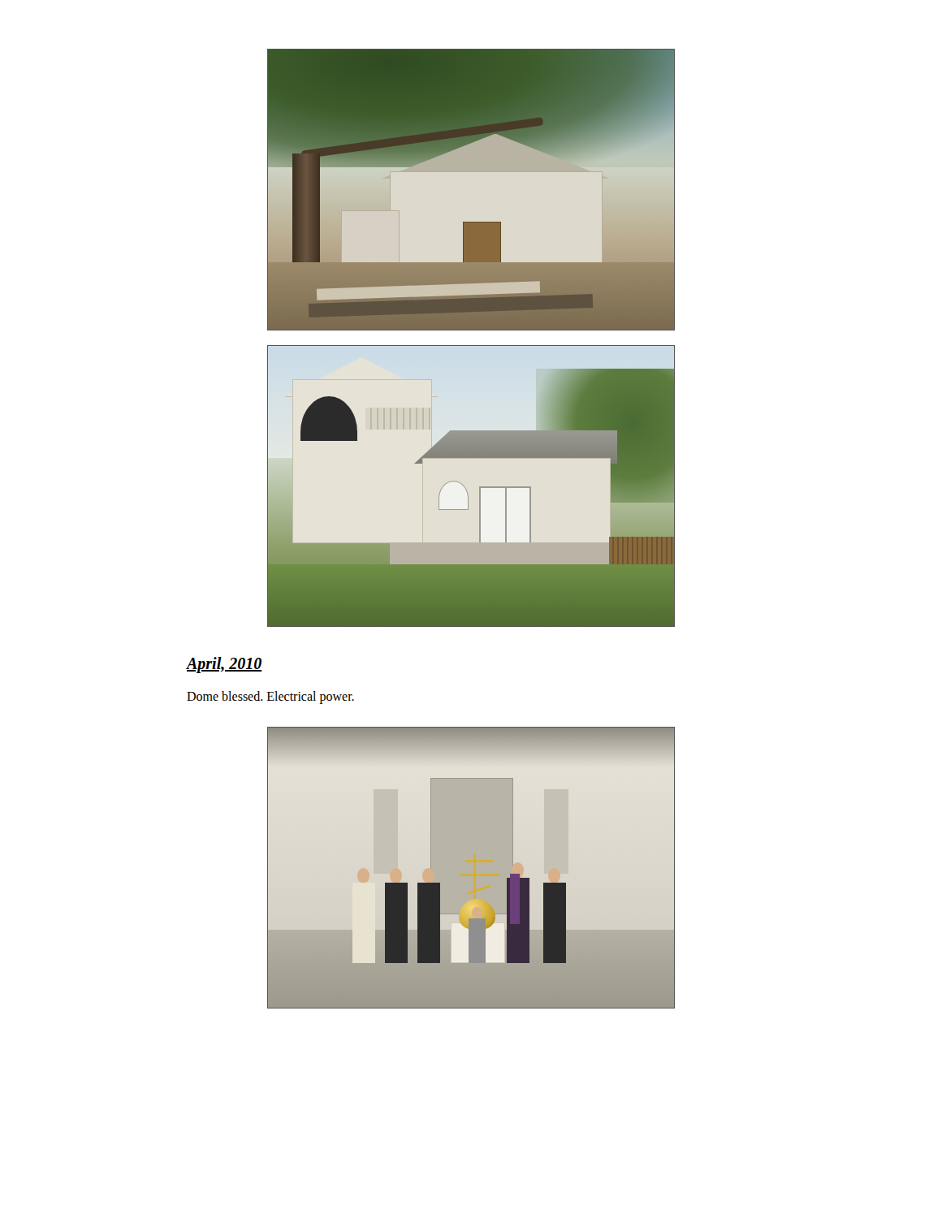April, 2010
Dome blessed. Electrical power.